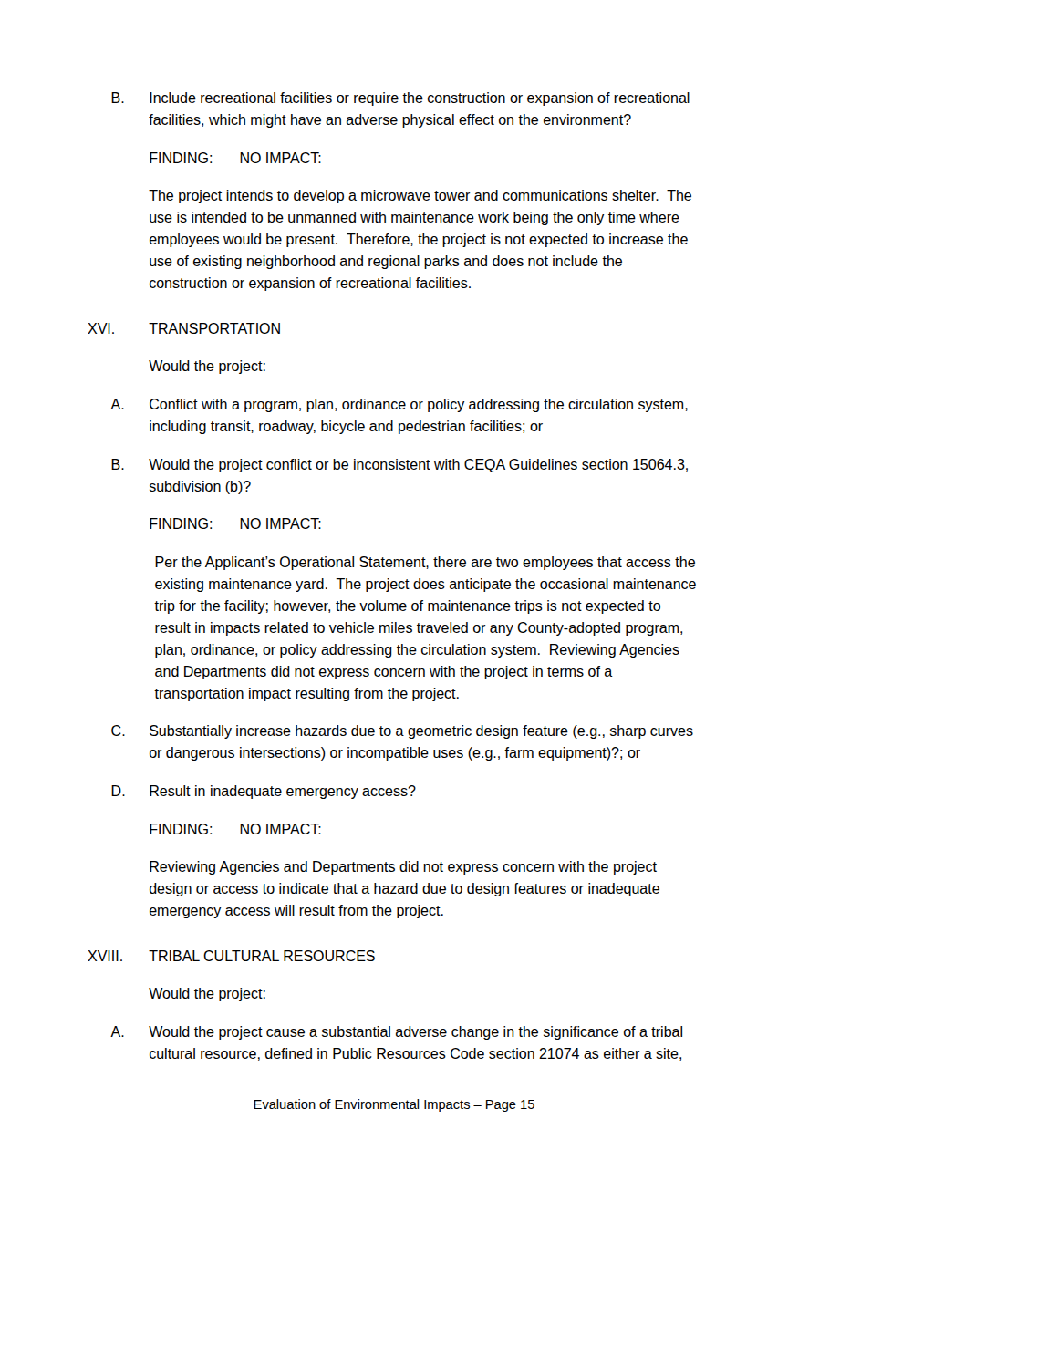B.
Include recreational facilities or require the construction or expansion of recreational facilities, which might have an adverse physical effect on the environment?
FINDING: NO IMPACT:
The project intends to develop a microwave tower and communications shelter. The use is intended to be unmanned with maintenance work being the only time where employees would be present. Therefore, the project is not expected to increase the use of existing neighborhood and regional parks and does not include the construction or expansion of recreational facilities.
XVI.
TRANSPORTATION
Would the project:
A.
Conflict with a program, plan, ordinance or policy addressing the circulation system, including transit, roadway, bicycle and pedestrian facilities; or
B.
Would the project conflict or be inconsistent with CEQA Guidelines section 15064.3, subdivision (b)?
FINDING: NO IMPACT:
Per the Applicant’s Operational Statement, there are two employees that access the existing maintenance yard. The project does anticipate the occasional maintenance trip for the facility; however, the volume of maintenance trips is not expected to result in impacts related to vehicle miles traveled or any County-adopted program, plan, ordinance, or policy addressing the circulation system. Reviewing Agencies and Departments did not express concern with the project in terms of a transportation impact resulting from the project.
C.
Substantially increase hazards due to a geometric design feature (e.g., sharp curves or dangerous intersections) or incompatible uses (e.g., farm equipment)?; or
D.
Result in inadequate emergency access?
FINDING: NO IMPACT:
Reviewing Agencies and Departments did not express concern with the project design or access to indicate that a hazard due to design features or inadequate emergency access will result from the project.
XVIII.
TRIBAL CULTURAL RESOURCES
Would the project:
A.
Would the project cause a substantial adverse change in the significance of a tribal cultural resource, defined in Public Resources Code section 21074 as either a site,
Evaluation of Environmental Impacts – Page 15